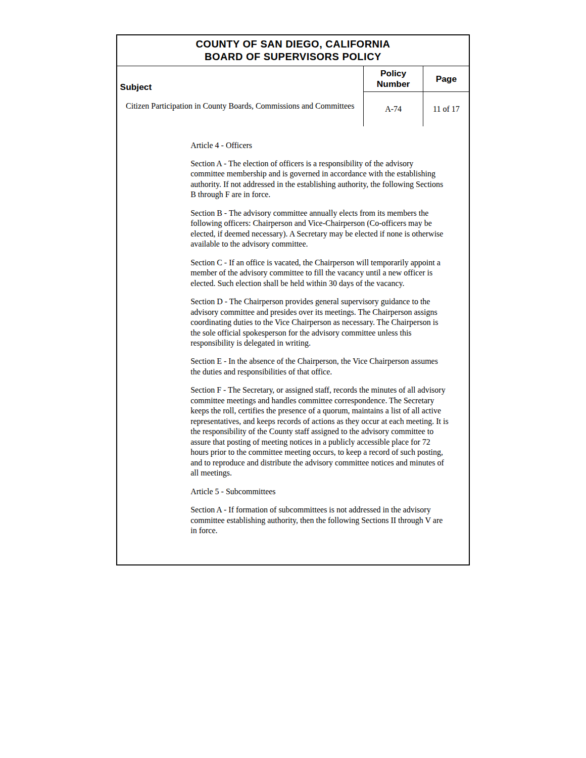| COUNTY OF SAN DIEGO, CALIFORNIA BOARD OF SUPERVISORS POLICY |
| Subject Citizen Participation in County Boards, Commissions and Committees | Policy Number | Page |
| A-74 | 11 of 17 |
Article 4 - Officers
Section A - The election of officers is a responsibility of the advisory committee membership and is governed in accordance with the establishing authority. If not addressed in the establishing authority, the following Sections B through F are in force.
Section B - The advisory committee annually elects from its members the following officers: Chairperson and Vice-Chairperson (Co-officers may be elected, if deemed necessary). A Secretary may be elected if none is otherwise available to the advisory committee.
Section C - If an office is vacated, the Chairperson will temporarily appoint a member of the advisory committee to fill the vacancy until a new officer is elected. Such election shall be held within 30 days of the vacancy.
Section D - The Chairperson provides general supervisory guidance to the advisory committee and presides over its meetings. The Chairperson assigns coordinating duties to the Vice Chairperson as necessary. The Chairperson is the sole official spokesperson for the advisory committee unless this responsibility is delegated in writing.
Section E - In the absence of the Chairperson, the Vice Chairperson assumes the duties and responsibilities of that office.
Section F - The Secretary, or assigned staff, records the minutes of all advisory committee meetings and handles committee correspondence. The Secretary keeps the roll, certifies the presence of a quorum, maintains a list of all active representatives, and keeps records of actions as they occur at each meeting. It is the responsibility of the County staff assigned to the advisory committee to assure that posting of meeting notices in a publicly accessible place for 72 hours prior to the committee meeting occurs, to keep a record of such posting, and to reproduce and distribute the advisory committee notices and minutes of all meetings.
Article 5 - Subcommittees
Section A - If formation of subcommittees is not addressed in the advisory committee establishing authority, then the following Sections II through V are in force.